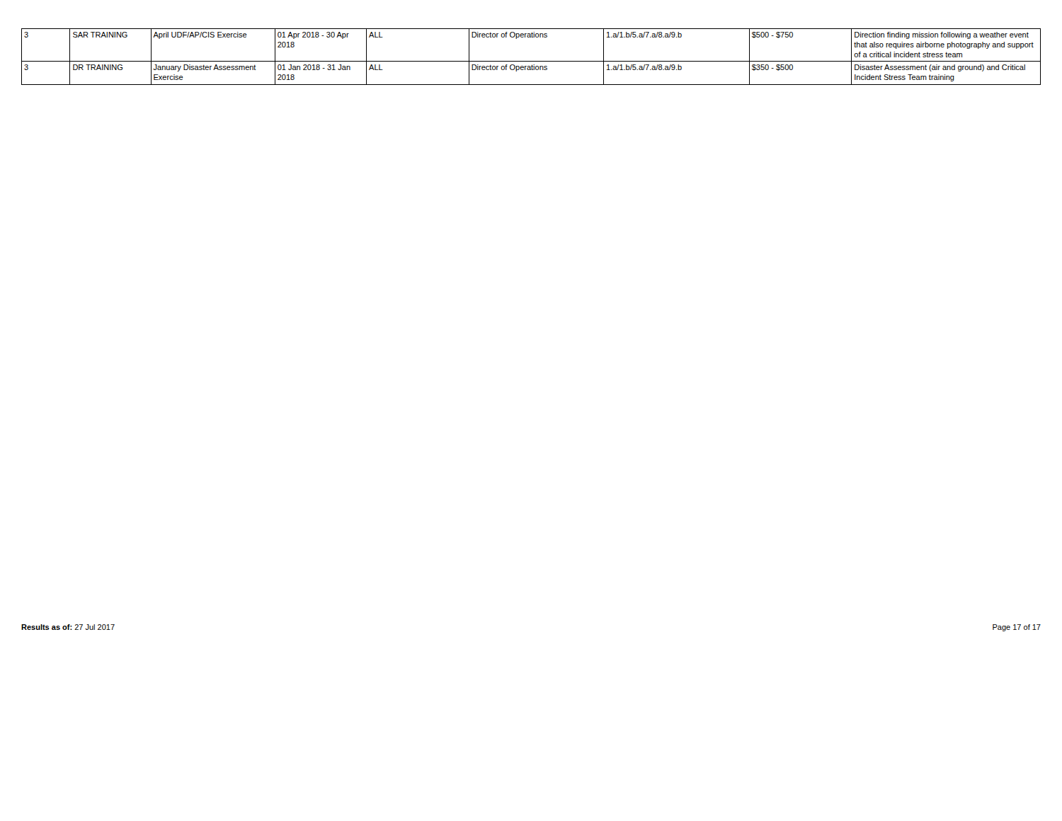| 3 | SAR TRAINING | April UDF/AP/CIS Exercise | 01 Apr 2018 - 30 Apr 2018 | ALL | Director of Operations | 1.a/1.b/5.a/7.a/8.a/9.b | $500 - $750 | Direction finding mission following a weather event that also requires airborne photography and support of a critical incident stress team |
| 3 | DR TRAINING | January Disaster Assessment Exercise | 01 Jan 2018 - 31 Jan 2018 | ALL | Director of Operations | 1.a/1.b/5.a/7.a/8.a/9.b | $350 - $500 | Disaster Assessment (air and ground) and Critical Incident Stress Team training |
Results as of: 27 Jul 2017
Page 17 of 17